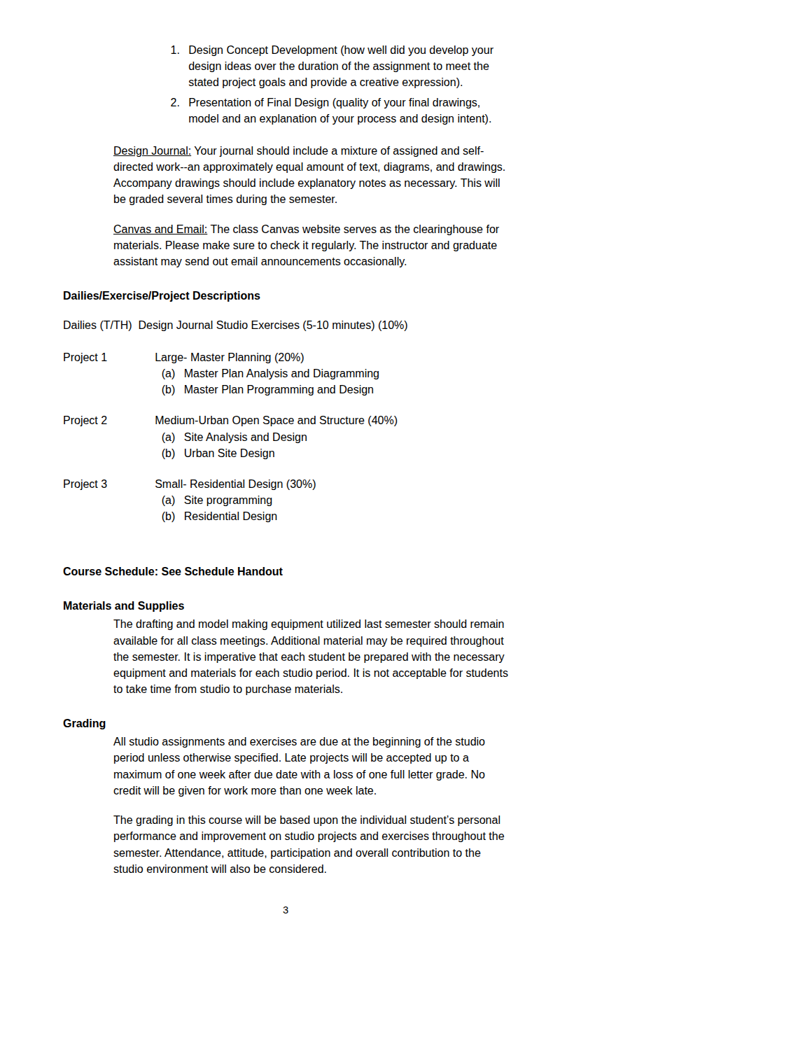Design Concept Development (how well did you develop your design ideas over the duration of the assignment to meet the stated project goals and provide a creative expression).
Presentation of Final Design (quality of your final drawings, model and an explanation of your process and design intent).
Design Journal: Your journal should include a mixture of assigned and self-directed work--an approximately equal amount of text, diagrams, and drawings. Accompany drawings should include explanatory notes as necessary. This will be graded several times during the semester.
Canvas and Email: The class Canvas website serves as the clearinghouse for materials. Please make sure to check it regularly. The instructor and graduate assistant may send out email announcements occasionally.
Dailies/Exercise/Project Descriptions
Dailies (T/TH) Design Journal Studio Exercises (5-10 minutes) (10%)
| Project 1 | Large- Master Planning (20%) Master Plan Analysis and Diagramming Master Plan Programming and Design |
| Project 2 | Medium-Urban Open Space and Structure (40%) Site Analysis and Design Urban Site Design |
| Project 3 | Small- Residential Design (30%) Site programming Residential Design |
Course Schedule: See Schedule Handout
Materials and Supplies
The drafting and model making equipment utilized last semester should remain available for all class meetings. Additional material may be required throughout the semester. It is imperative that each student be prepared with the necessary equipment and materials for each studio period. It is not acceptable for students to take time from studio to purchase materials.
Grading
All studio assignments and exercises are due at the beginning of the studio period unless otherwise specified. Late projects will be accepted up to a maximum of one week after due date with a loss of one full letter grade. No credit will be given for work more than one week late.
The grading in this course will be based upon the individual student’s personal performance and improvement on studio projects and exercises throughout the semester. Attendance, attitude, participation and overall contribution to the studio environment will also be considered.
3